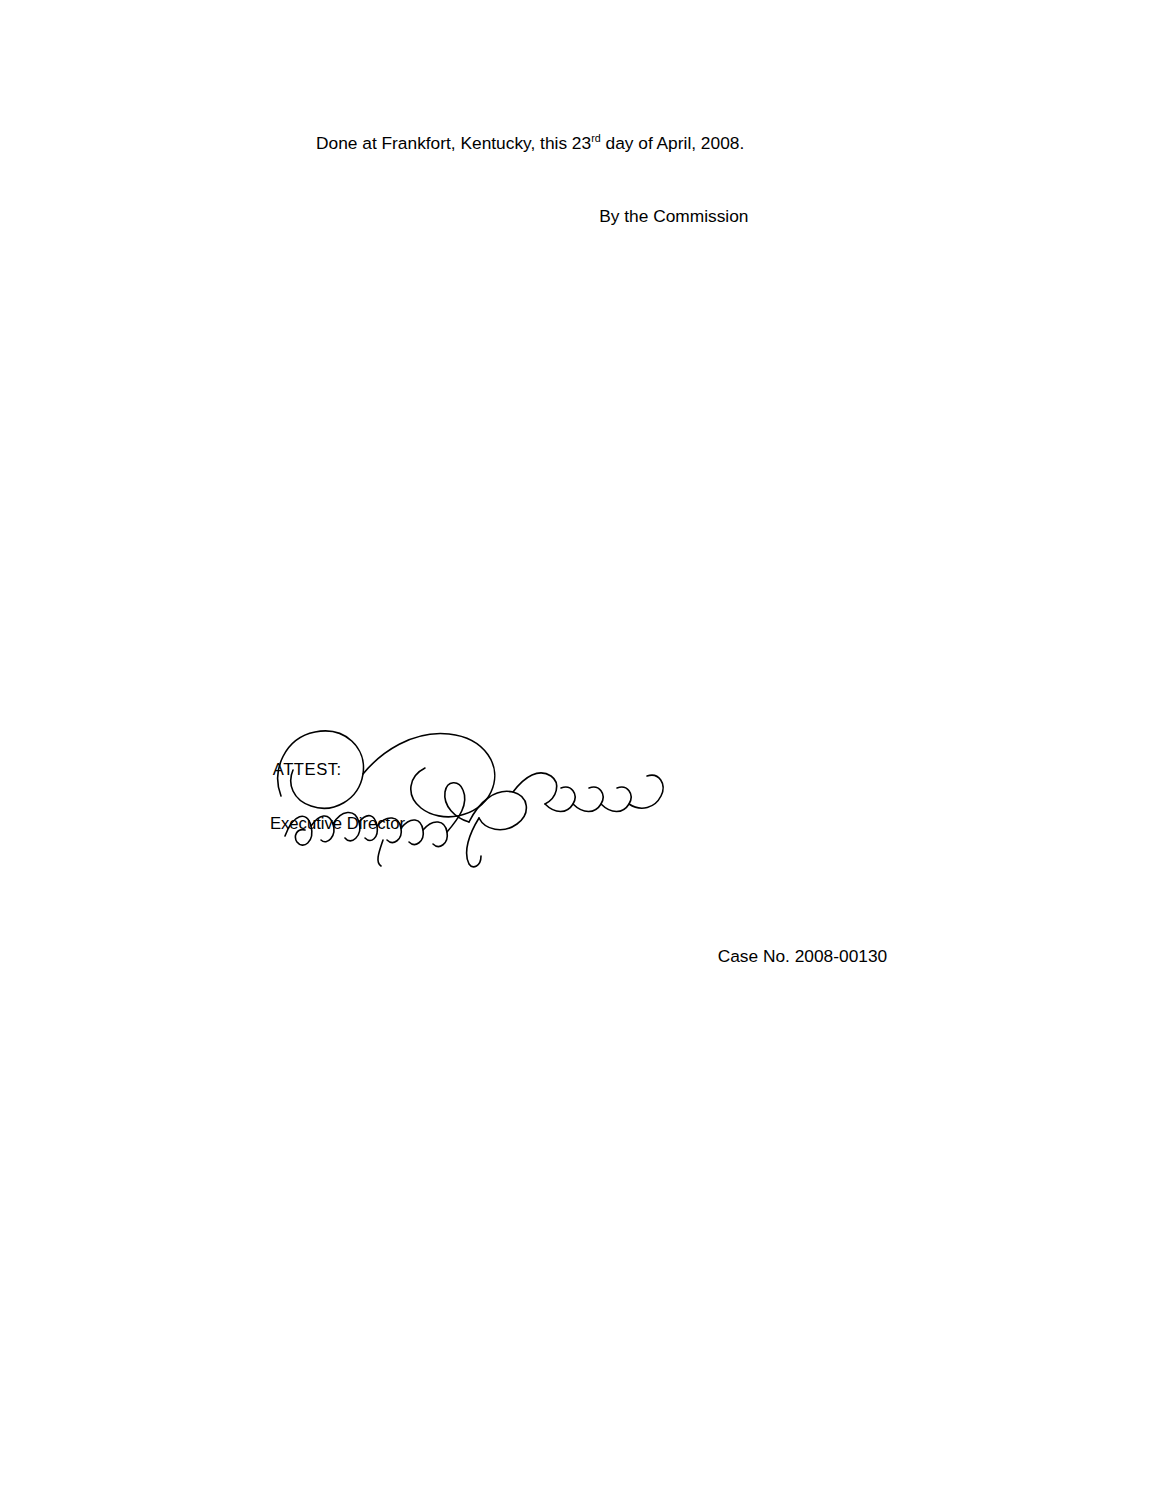Done at Frankfort, Kentucky, this 23rd day of April, 2008.
By the Commission
ATTEST: Executive Director
Case No. 2008-00130